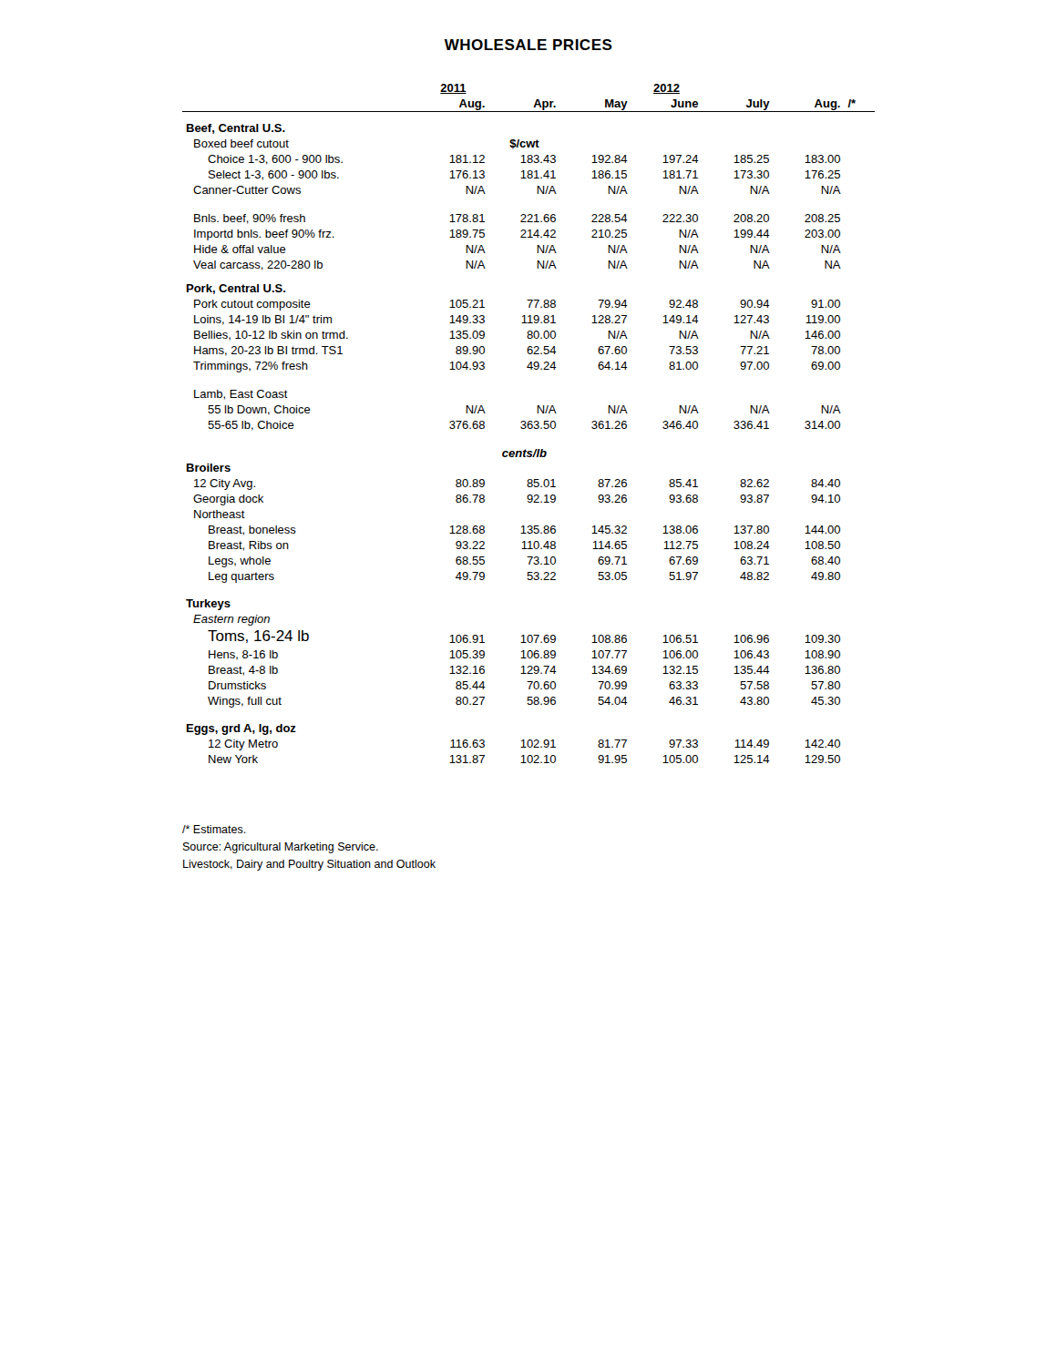WHOLESALE PRICES
| | 2011 | | | 2012 | | | |
| | Aug. | Apr. | May | June | July | Aug. | /* |
| Beef, Central U.S. | |
| Boxed beef cutout | $/cwt | |
| Choice 1-3, 600 - 900 lbs. | 181.12 | 183.43 | 192.84 | 197.24 | 185.25 | 183.00 | |
| Select 1-3, 600 - 900 lbs. | 176.13 | 181.41 | 186.15 | 181.71 | 173.30 | 176.25 | |
| Canner-Cutter Cows | N/A | N/A | N/A | N/A | N/A | N/A | |
| Bnls. beef, 90% fresh | 178.81 | 221.66 | 228.54 | 222.30 | 208.20 | 208.25 | |
| Importd bnls. beef 90% frz. | 189.75 | 214.42 | 210.25 | N/A | 199.44 | 203.00 | |
| Hide & offal value | N/A | N/A | N/A | N/A | N/A | N/A | |
| Veal carcass, 220-280 lb | N/A | N/A | N/A | N/A | NA | NA | |
| Pork, Central U.S. | |
| Pork cutout composite | 105.21 | 77.88 | 79.94 | 92.48 | 90.94 | 91.00 | |
| Loins, 14-19 lb BI 1/4" trim | 149.33 | 119.81 | 128.27 | 149.14 | 127.43 | 119.00 | |
| Bellies, 10-12 lb skin on trmd. | 135.09 | 80.00 | N/A | N/A | N/A | 146.00 | |
| Hams, 20-23 lb BI trmd. TS1 | 89.90 | 62.54 | 67.60 | 73.53 | 77.21 | 78.00 | |
| Trimmings, 72% fresh | 104.93 | 49.24 | 64.14 | 81.00 | 97.00 | 69.00 | |
| Lamb, East Coast | |
| 55 lb Down, Choice | N/A | N/A | N/A | N/A | N/A | N/A | |
| 55-65 lb, Choice | 376.68 | 363.50 | 361.26 | 346.40 | 336.41 | 314.00 | |
| | cents/lb | |
| Broilers | |
| 12 City Avg. | 80.89 | 85.01 | 87.26 | 85.41 | 82.62 | 84.40 | |
| Georgia dock | 86.78 | 92.19 | 93.26 | 93.68 | 93.87 | 94.10 | |
| Northeast | |
| Breast, boneless | 128.68 | 135.86 | 145.32 | 138.06 | 137.80 | 144.00 | |
| Breast, Ribs on | 93.22 | 110.48 | 114.65 | 112.75 | 108.24 | 108.50 | |
| Legs, whole | 68.55 | 73.10 | 69.71 | 67.69 | 63.71 | 68.40 | |
| Leg quarters | 49.79 | 53.22 | 53.05 | 51.97 | 48.82 | 49.80 | |
| Turkeys | |
| Eastern region | |
| Toms, 16-24 lb | 106.91 | 107.69 | 108.86 | 106.51 | 106.96 | 109.30 | |
| Hens, 8-16 lb | 105.39 | 106.89 | 107.77 | 106.00 | 106.43 | 108.90 | |
| Breast, 4-8 lb | 132.16 | 129.74 | 134.69 | 132.15 | 135.44 | 136.80 | |
| Drumsticks | 85.44 | 70.60 | 70.99 | 63.33 | 57.58 | 57.80 | |
| Wings, full cut | 80.27 | 58.96 | 54.04 | 46.31 | 43.80 | 45.30 | |
| Eggs, grd A, lg, doz | |
| 12 City Metro | 116.63 | 102.91 | 81.77 | 97.33 | 114.49 | 142.40 | |
| New York | 131.87 | 102.10 | 91.95 | 105.00 | 125.14 | 129.50 | |
/* Estimates.
Source: Agricultural Marketing Service.
Livestock, Dairy and Poultry Situation and Outlook